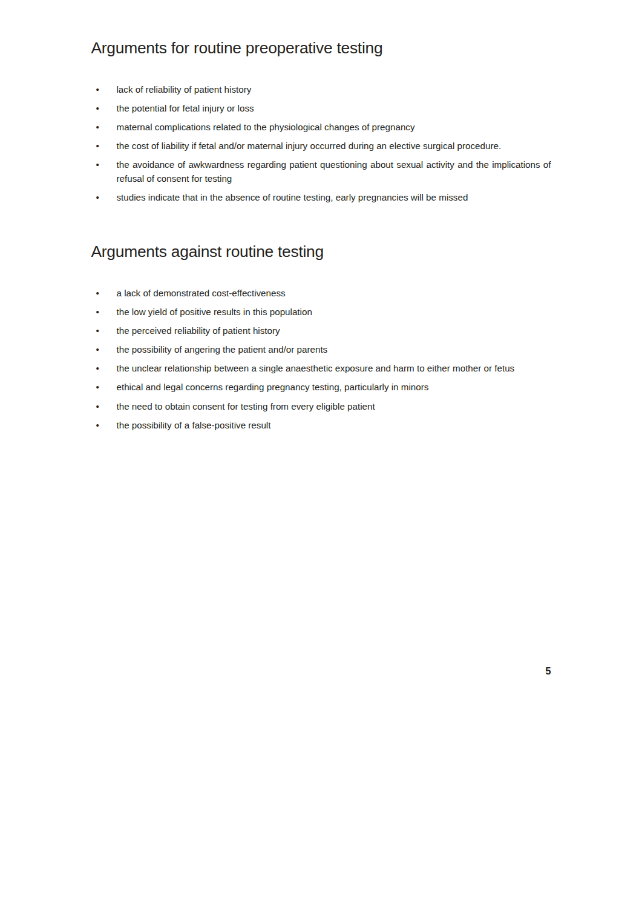Arguments for routine preoperative testing
lack of reliability of patient history
the potential for fetal injury or loss
maternal complications related to the physiological changes of pregnancy
the cost of liability if fetal and/or maternal injury occurred during an elective surgical procedure.
the avoidance of awkwardness regarding patient questioning about sexual activity and the implications of refusal of consent for testing
studies indicate that in the absence of routine testing, early pregnancies will be missed
Arguments against routine testing
a lack of demonstrated cost-effectiveness
the low yield of positive results in this population
the perceived reliability of patient history
the possibility of angering the patient and/or parents
the unclear relationship between a single anaesthetic exposure and harm to either mother or fetus
ethical and legal concerns regarding pregnancy testing, particularly in minors
the need to obtain consent for testing from every eligible patient
the possibility of a false-positive result
5